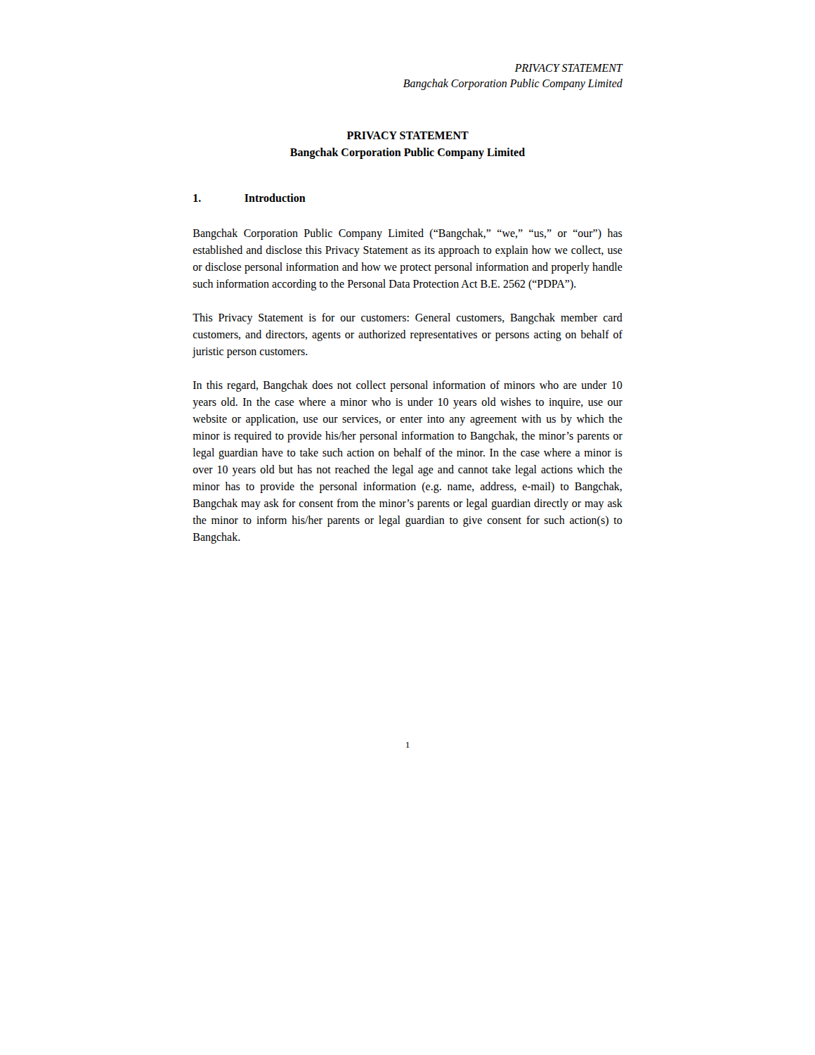PRIVACY STATEMENT
Bangchak Corporation Public Company Limited
PRIVACY STATEMENT Bangchak Corporation Public Company Limited
1. Introduction
Bangchak Corporation Public Company Limited (“Bangchak,” “we,” “us,” or “our”) has established and disclose this Privacy Statement as its approach to explain how we collect, use or disclose personal information and how we protect personal information and properly handle such information according to the Personal Data Protection Act B.E. 2562 (“PDPA”).
This Privacy Statement is for our customers: General customers, Bangchak member card customers, and directors, agents or authorized representatives or persons acting on behalf of juristic person customers.
In this regard, Bangchak does not collect personal information of minors who are under 10 years old. In the case where a minor who is under 10 years old wishes to inquire, use our website or application, use our services, or enter into any agreement with us by which the minor is required to provide his/her personal information to Bangchak, the minor’s parents or legal guardian have to take such action on behalf of the minor. In the case where a minor is over 10 years old but has not reached the legal age and cannot take legal actions which the minor has to provide the personal information (e.g. name, address, e-mail) to Bangchak, Bangchak may ask for consent from the minor’s parents or legal guardian directly or may ask the minor to inform his/her parents or legal guardian to give consent for such action(s) to Bangchak.
1